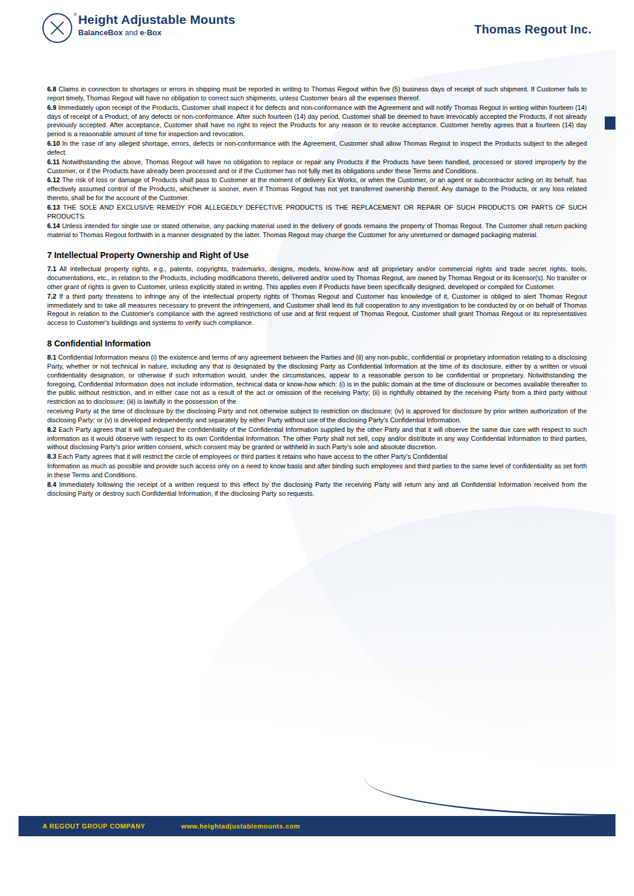®
Height Adjustable Mounts
BalanceBox and e·Box
Thomas Regout Inc.
6.8 Claims in connection to shortages or errors in shipping must be reported in writing to Thomas Regout within five (5) business days of receipt of such shipment. If Customer fails to report timely, Thomas Regout will have no obligation to correct such shipments, unless Customer bears all the expenses thereof.
6.9 Immediately upon receipt of the Products, Customer shall inspect it for defects and non-conformance with the Agreement and will notify Thomas Regout in writing within fourteen (14) days of receipt of a Product, of any defects or non-conformance. After such fourteen (14) day period, Customer shall be deemed to have irrevocably accepted the Products, if not already previously accepted. After acceptance, Customer shall have no right to reject the Products for any reason or to revoke acceptance. Customer hereby agrees that a fourteen (14) day period is a reasonable amount of time for inspection and revocation.
6.10 In the case of any alleged shortage, errors, defects or non-conformance with the Agreement, Customer shall allow Thomas Regout to inspect the Products subject to the alleged defect.
6.11 Notwithstanding the above, Thomas Regout will have no obligation to replace or repair any Products if the Products have been handled, processed or stored improperly by the Customer, or if the Products have already been processed and or if the Customer has not fully met its obligations under these Terms and Conditions.
6.12 The risk of loss or damage of Products shall pass to Customer at the moment of delivery Ex Works, or when the Customer, or an agent or subcontractor acting on its behalf, has effectively assumed control of the Products, whichever is sooner, even if Thomas Regout has not yet transferred ownership thereof. Any damage to the Products, or any loss related thereto, shall be for the account of the Customer.
6.13 The sole and exclusive remedy for allegedly defective products is the replacement or repair of such products or parts of such products.
6.14 Unless intended for single use or stated otherwise, any packing material used in the delivery of goods remains the property of Thomas Regout. The Customer shall return packing material to Thomas Regout forthwith in a manner designated by the latter. Thomas Regout may charge the Customer for any unreturned or damaged packaging material.
7 Intellectual Property Ownership and Right of Use
7.1 All intellectual property rights, e.g., patents, copyrights, trademarks, designs, models, know-how and all proprietary and/or commercial rights and trade secret rights, tools, documentations, etc., in relation to the Products, including modifications thereto, delivered and/or used by Thomas Regout, are owned by Thomas Regout or its licensor(s). No transfer or other grant of rights is given to Customer, unless explicitly stated in writing. This applies even if Products have been specifically designed, developed or compiled for Customer.
7.2 If a third party threatens to infringe any of the intellectual property rights of Thomas Regout and Customer has knowledge of it, Customer is obliged to alert Thomas Regout immediately and to take all measures necessary to prevent the infringement, and Customer shall lend its full cooperation to any investigation to be conducted by or on behalf of Thomas Regout in relation to the Customer's compliance with the agreed restrictions of use and at first request of Thomas Regout, Customer shall grant Thomas Regout or its representatives access to Customer's buildings and systems to verify such compliance.
8 Confidential Information
8.1 Confidential Information means (i) the existence and terms of any agreement between the Parties and (ii) any non-public, confidential or proprietary information relating to a disclosing Party, whether or not technical in nature, including any that is designated by the disclosing Party as Confidential Information at the time of its disclosure, either by a written or visual confidentiality designation, or otherwise if such information would, under the circumstances, appear to a reasonable person to be confidential or proprietary. Notwithstanding the foregoing, Confidential Information does not include information, technical data or know-how which: (i) is in the public domain at the time of disclosure or becomes available thereafter to the public without restriction, and in either case not as a result of the act or omission of the receiving Party; (ii) is rightfully obtained by the receiving Party from a third party without restriction as to disclosure; (iii) is lawfully in the possession of the
receiving Party at the time of disclosure by the disclosing Party and not otherwise subject to restriction on disclosure; (iv) is approved for disclosure by prior written authorization of the disclosing Party; or (v) is developed independently and separately by either Party without use of the disclosing Party's Confidential Information.
8.2 Each Party agrees that it will safeguard the confidentiality of the Confidential Information supplied by the other Party and that it will observe the same due care with respect to such information as it would observe with respect to its own Confidential Information. The other Party shall not sell, copy and/or distribute in any way Confidential Information to third parties, without disclosing Party's prior written consent, which consent may be granted or withheld in such Party's sole and absolute discretion.
8.3 Each Party agrees that it will restrict the circle of employees or third parties it retains who have access to the other Party's Confidential
Information as much as possible and provide such access only on a need to know basis and after binding such employees and third parties to the same level of confidentiality as set forth in these Terms and Conditions.
8.4 Immediately following the receipt of a written request to this effect by the disclosing Party the receiving Party will return any and all Confidential Information received from the disclosing Party or destroy such Confidential Information, if the disclosing Party so requests.
A REGOUT GROUP COMPANY www.heightadjustablemounts.com